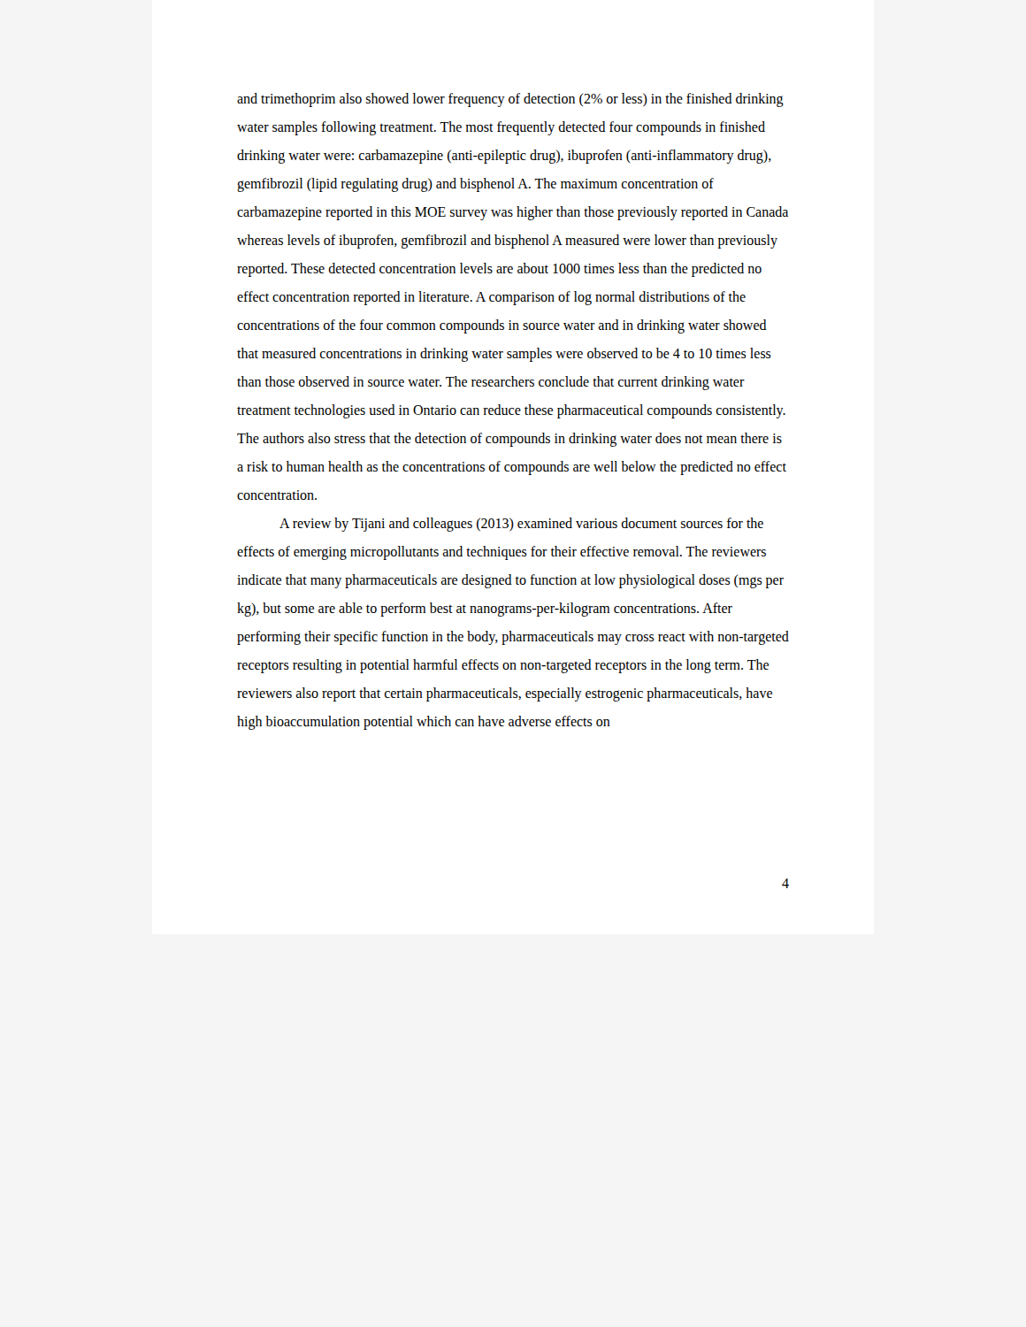and trimethoprim also showed lower frequency of detection (2% or less) in the finished drinking water samples following treatment. The most frequently detected four compounds in finished drinking water were: carbamazepine (anti-epileptic drug), ibuprofen (anti-inflammatory drug), gemfibrozil (lipid regulating drug) and bisphenol A. The maximum concentration of carbamazepine reported in this MOE survey was higher than those previously reported in Canada whereas levels of ibuprofen, gemfibrozil and bisphenol A measured were lower than previously reported. These detected concentration levels are about 1000 times less than the predicted no effect concentration reported in literature. A comparison of log normal distributions of the concentrations of the four common compounds in source water and in drinking water showed that measured concentrations in drinking water samples were observed to be 4 to 10 times less than those observed in source water. The researchers conclude that current drinking water treatment technologies used in Ontario can reduce these pharmaceutical compounds consistently. The authors also stress that the detection of compounds in drinking water does not mean there is a risk to human health as the concentrations of compounds are well below the predicted no effect concentration.
A review by Tijani and colleagues (2013) examined various document sources for the effects of emerging micropollutants and techniques for their effective removal. The reviewers indicate that many pharmaceuticals are designed to function at low physiological doses (mgs per kg), but some are able to perform best at nanograms-per-kilogram concentrations. After performing their specific function in the body, pharmaceuticals may cross react with non-targeted receptors resulting in potential harmful effects on non-targeted receptors in the long term. The reviewers also report that certain pharmaceuticals, especially estrogenic pharmaceuticals, have high bioaccumulation potential which can have adverse effects on
4